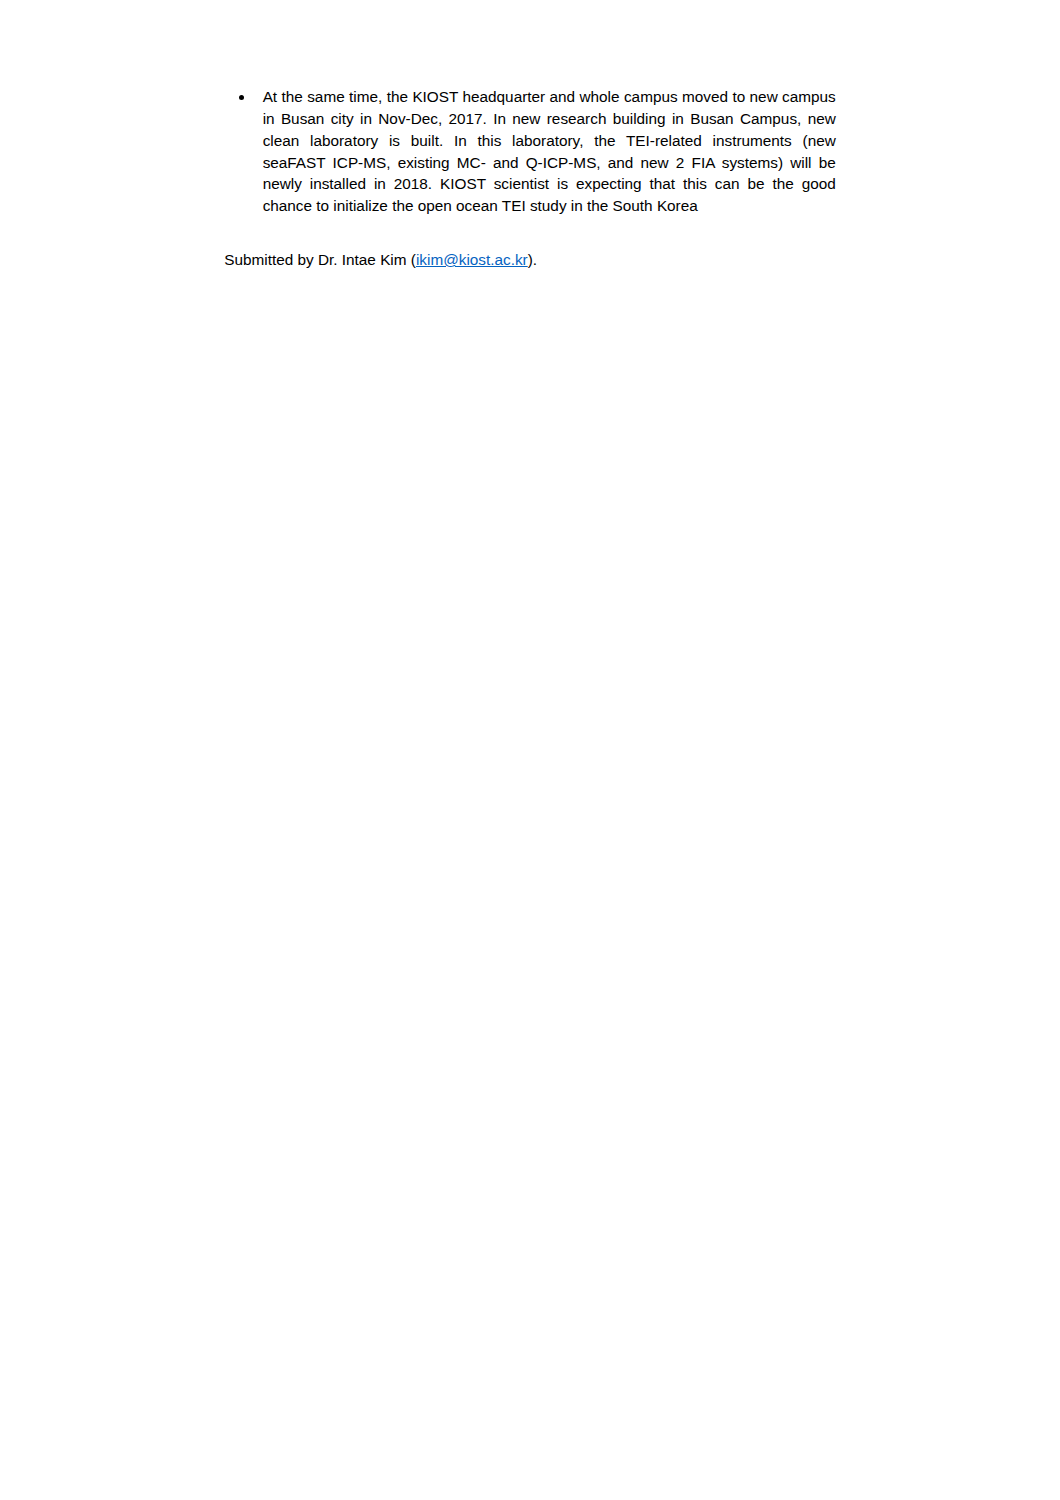At the same time, the KIOST headquarter and whole campus moved to new campus in Busan city in Nov-Dec, 2017. In new research building in Busan Campus, new clean laboratory is built. In this laboratory, the TEI-related instruments (new seaFAST ICP-MS, existing MC- and Q-ICP-MS, and new 2 FIA systems) will be newly installed in 2018. KIOST scientist is expecting that this can be the good chance to initialize the open ocean TEI study in the South Korea
Submitted by Dr. Intae Kim (ikim@kiost.ac.kr).